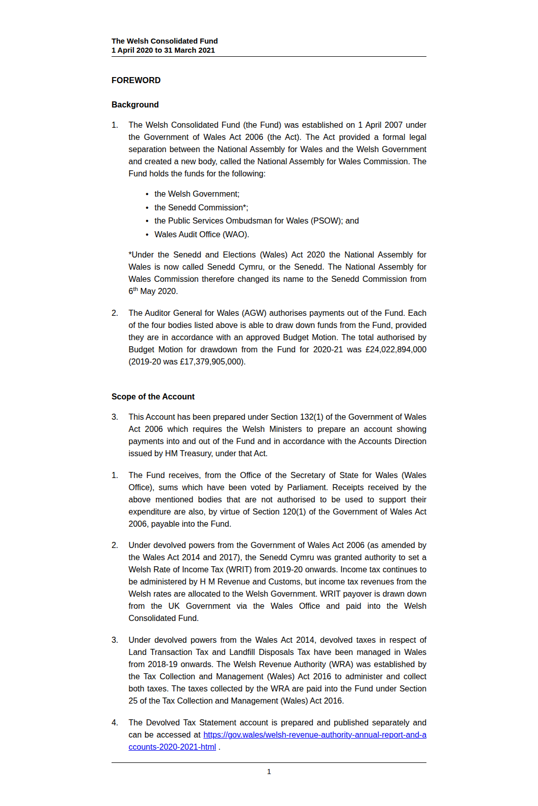The Welsh Consolidated Fund
1 April 2020 to 31 March 2021
FOREWORD
Background
The Welsh Consolidated Fund (the Fund) was established on 1 April 2007 under the Government of Wales Act 2006 (the Act). The Act provided a formal legal separation between the National Assembly for Wales and the Welsh Government and created a new body, called the National Assembly for Wales Commission. The Fund holds the funds for the following:
the Welsh Government;
the Senedd Commission*;
the Public Services Ombudsman for Wales (PSOW); and
Wales Audit Office (WAO).
*Under the Senedd and Elections (Wales) Act 2020 the National Assembly for Wales is now called Senedd Cymru, or the Senedd. The National Assembly for Wales Commission therefore changed its name to the Senedd Commission from 6th May 2020.
The Auditor General for Wales (AGW) authorises payments out of the Fund. Each of the four bodies listed above is able to draw down funds from the Fund, provided they are in accordance with an approved Budget Motion. The total authorised by Budget Motion for drawdown from the Fund for 2020-21 was £24,022,894,000 (2019-20 was £17,379,905,000).
Scope of the Account
This Account has been prepared under Section 132(1) of the Government of Wales Act 2006 which requires the Welsh Ministers to prepare an account showing payments into and out of the Fund and in accordance with the Accounts Direction issued by HM Treasury, under that Act.
The Fund receives, from the Office of the Secretary of State for Wales (Wales Office), sums which have been voted by Parliament. Receipts received by the above mentioned bodies that are not authorised to be used to support their expenditure are also, by virtue of Section 120(1) of the Government of Wales Act 2006, payable into the Fund.
Under devolved powers from the Government of Wales Act 2006 (as amended by the Wales Act 2014 and 2017), the Senedd Cymru was granted authority to set a Welsh Rate of Income Tax (WRIT) from 2019-20 onwards. Income tax continues to be administered by H M Revenue and Customs, but income tax revenues from the Welsh rates are allocated to the Welsh Government. WRIT payover is drawn down from the UK Government via the Wales Office and paid into the Welsh Consolidated Fund.
Under devolved powers from the Wales Act 2014, devolved taxes in respect of Land Transaction Tax and Landfill Disposals Tax have been managed in Wales from 2018-19 onwards. The Welsh Revenue Authority (WRA) was established by the Tax Collection and Management (Wales) Act 2016 to administer and collect both taxes. The taxes collected by the WRA are paid into the Fund under Section 25 of the Tax Collection and Management (Wales) Act 2016.
The Devolved Tax Statement account is prepared and published separately and can be accessed at https://gov.wales/welsh-revenue-authority-annual-report-and-accounts-2020-2021-html .
1